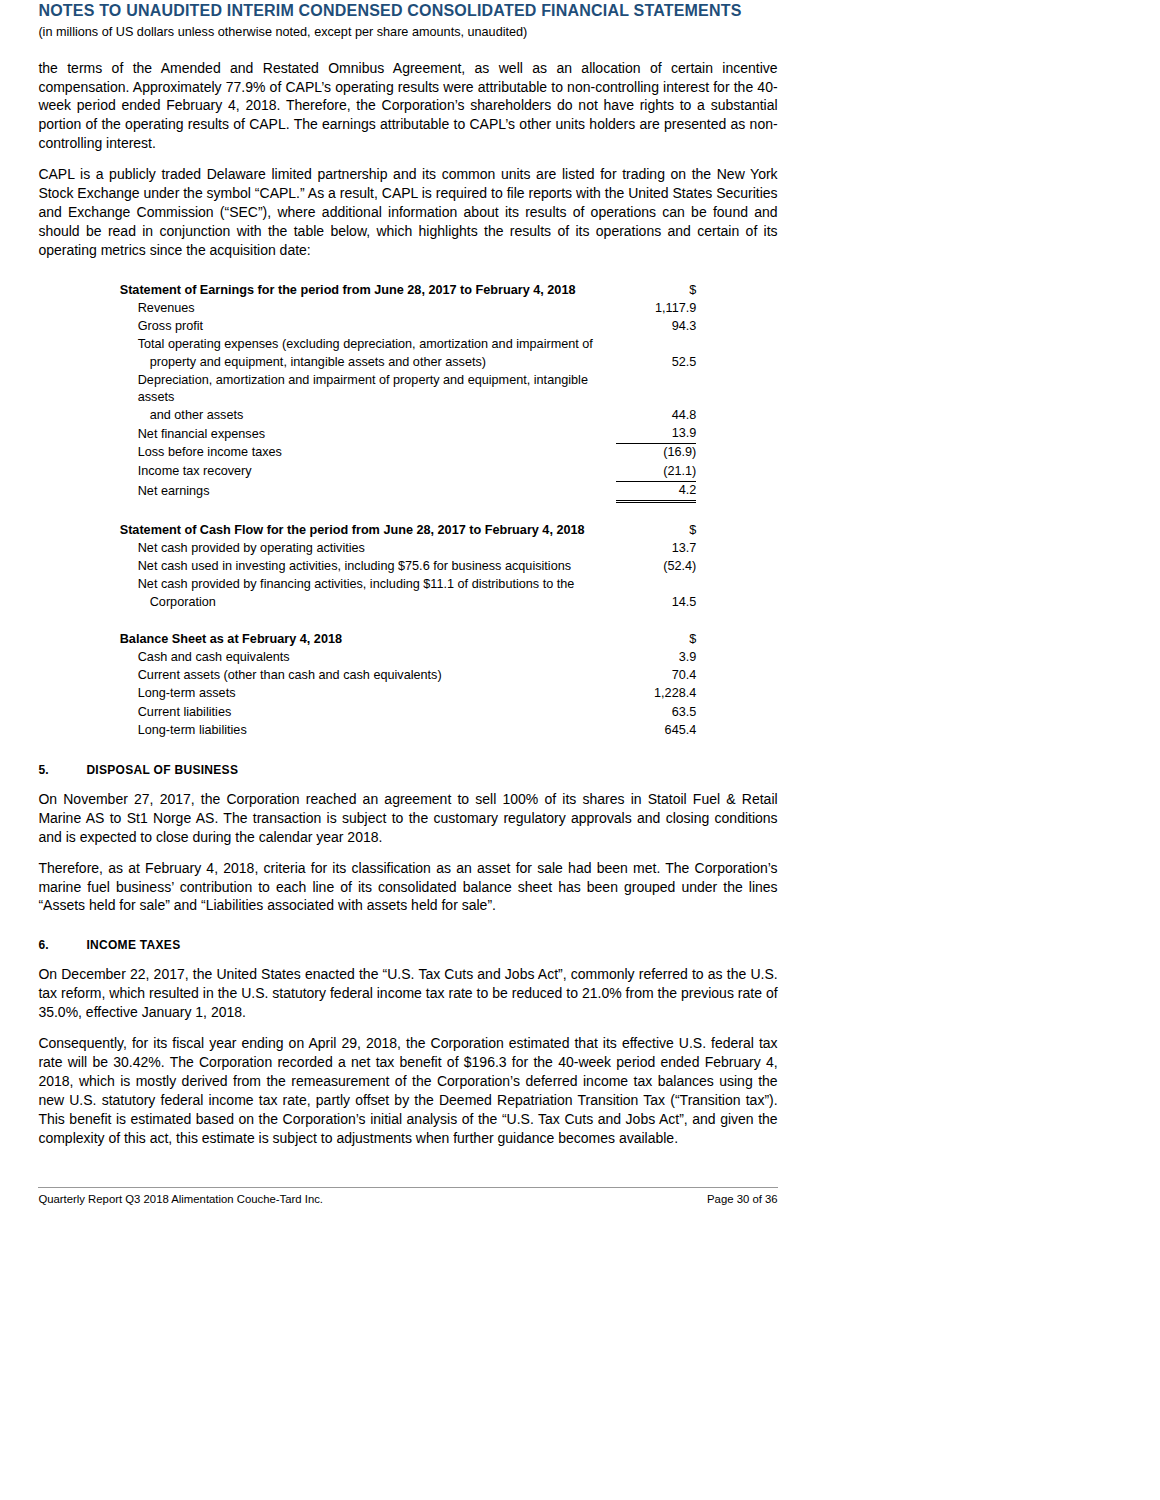NOTES TO UNAUDITED INTERIM CONDENSED CONSOLIDATED FINANCIAL STATEMENTS
(in millions of US dollars unless otherwise noted, except per share amounts, unaudited)
the terms of the Amended and Restated Omnibus Agreement, as well as an allocation of certain incentive compensation. Approximately 77.9% of CAPL’s operating results were attributable to non-controlling interest for the 40-week period ended February 4, 2018. Therefore, the Corporation’s shareholders do not have rights to a substantial portion of the operating results of CAPL. The earnings attributable to CAPL’s other units holders are presented as non-controlling interest.
CAPL is a publicly traded Delaware limited partnership and its common units are listed for trading on the New York Stock Exchange under the symbol “CAPL.” As a result, CAPL is required to file reports with the United States Securities and Exchange Commission (“SEC”), where additional information about its results of operations can be found and should be read in conjunction with the table below, which highlights the results of its operations and certain of its operating metrics since the acquisition date:
| Statement of Earnings for the period from June 28, 2017 to February 4, 2018 | $ |
| Revenues | 1,117.9 |
| Gross profit | 94.3 |
| Total operating expenses (excluding depreciation, amortization and impairment of | |
| property and equipment, intangible assets and other assets) | 52.5 |
| Depreciation, amortization and impairment of property and equipment, intangible assets | |
| and other assets | 44.8 |
| Net financial expenses | 13.9 |
| Loss before income taxes | (16.9) |
| Income tax recovery | (21.1) |
| Net earnings | 4.2 |
| Statement of Cash Flow for the period from June 28, 2017 to February 4, 2018 | $ |
| Net cash provided by operating activities | 13.7 |
| Net cash used in investing activities, including $75.6 for business acquisitions | (52.4) |
| Net cash provided by financing activities, including $11.1 of distributions to the | |
| Corporation | 14.5 |
| Balance Sheet as at February 4, 2018 | $ |
| Cash and cash equivalents | 3.9 |
| Current assets (other than cash and cash equivalents) | 70.4 |
| Long-term assets | 1,228.4 |
| Current liabilities | 63.5 |
| Long-term liabilities | 645.4 |
5. DISPOSAL OF BUSINESS
On November 27, 2017, the Corporation reached an agreement to sell 100% of its shares in Statoil Fuel & Retail Marine AS to St1 Norge AS. The transaction is subject to the customary regulatory approvals and closing conditions and is expected to close during the calendar year 2018.
Therefore, as at February 4, 2018, criteria for its classification as an asset for sale had been met. The Corporation’s marine fuel business’ contribution to each line of its consolidated balance sheet has been grouped under the lines “Assets held for sale” and “Liabilities associated with assets held for sale”.
6. INCOME TAXES
On December 22, 2017, the United States enacted the “U.S. Tax Cuts and Jobs Act”, commonly referred to as the U.S. tax reform, which resulted in the U.S. statutory federal income tax rate to be reduced to 21.0% from the previous rate of 35.0%, effective January 1, 2018.
Consequently, for its fiscal year ending on April 29, 2018, the Corporation estimated that its effective U.S. federal tax rate will be 30.42%. The Corporation recorded a net tax benefit of $196.3 for the 40-week period ended February 4, 2018, which is mostly derived from the remeasurement of the Corporation’s deferred income tax balances using the new U.S. statutory federal income tax rate, partly offset by the Deemed Repatriation Transition Tax (“Transition tax”). This benefit is estimated based on the Corporation’s initial analysis of the “U.S. Tax Cuts and Jobs Act”, and given the complexity of this act, this estimate is subject to adjustments when further guidance becomes available.
Quarterly Report Q3 2018 Alimentation Couche-Tard Inc. Page 30 of 36